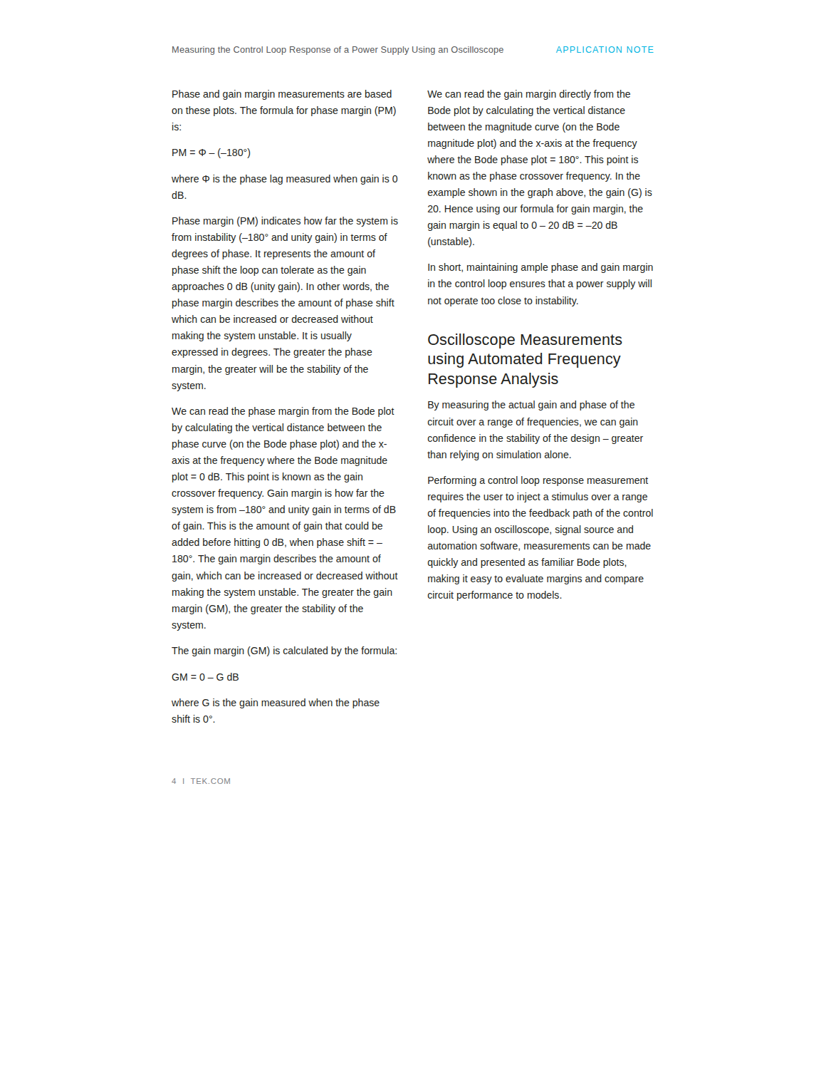Measuring the Control Loop Response of a Power Supply Using an Oscilloscope
APPLICATION NOTE
Phase and gain margin measurements are based on these plots. The formula for phase margin (PM) is:
PM = Φ – (–180°)
where Φ is the phase lag measured when gain is 0 dB.
Phase margin (PM) indicates how far the system is from instability (–180° and unity gain) in terms of degrees of phase. It represents the amount of phase shift the loop can tolerate as the gain approaches 0 dB (unity gain). In other words, the phase margin describes the amount of phase shift which can be increased or decreased without making the system unstable. It is usually expressed in degrees. The greater the phase margin, the greater will be the stability of the system.
We can read the phase margin from the Bode plot by calculating the vertical distance between the phase curve (on the Bode phase plot) and the x-axis at the frequency where the Bode magnitude plot = 0 dB. This point is known as the gain crossover frequency. Gain margin is how far the system is from –180° and unity gain in terms of dB of gain. This is the amount of gain that could be added before hitting 0 dB, when phase shift = –180°. The gain margin describes the amount of gain, which can be increased or decreased without making the system unstable. The greater the gain margin (GM), the greater the stability of the system.
The gain margin (GM) is calculated by the formula:
GM = 0 – G dB
where G is the gain measured when the phase shift is 0°.
We can read the gain margin directly from the Bode plot by calculating the vertical distance between the magnitude curve (on the Bode magnitude plot) and the x-axis at the frequency where the Bode phase plot = 180°. This point is known as the phase crossover frequency. In the example shown in the graph above, the gain (G) is 20. Hence using our formula for gain margin, the gain margin is equal to 0 – 20 dB = –20 dB (unstable).
In short, maintaining ample phase and gain margin in the control loop ensures that a power supply will not operate too close to instability.
Oscilloscope Measurements using Automated Frequency Response Analysis
By measuring the actual gain and phase of the circuit over a range of frequencies, we can gain confidence in the stability of the design – greater than relying on simulation alone.
Performing a control loop response measurement requires the user to inject a stimulus over a range of frequencies into the feedback path of the control loop. Using an oscilloscope, signal source and automation software, measurements can be made quickly and presented as familiar Bode plots, making it easy to evaluate margins and compare circuit performance to models.
4 I TEK.COM